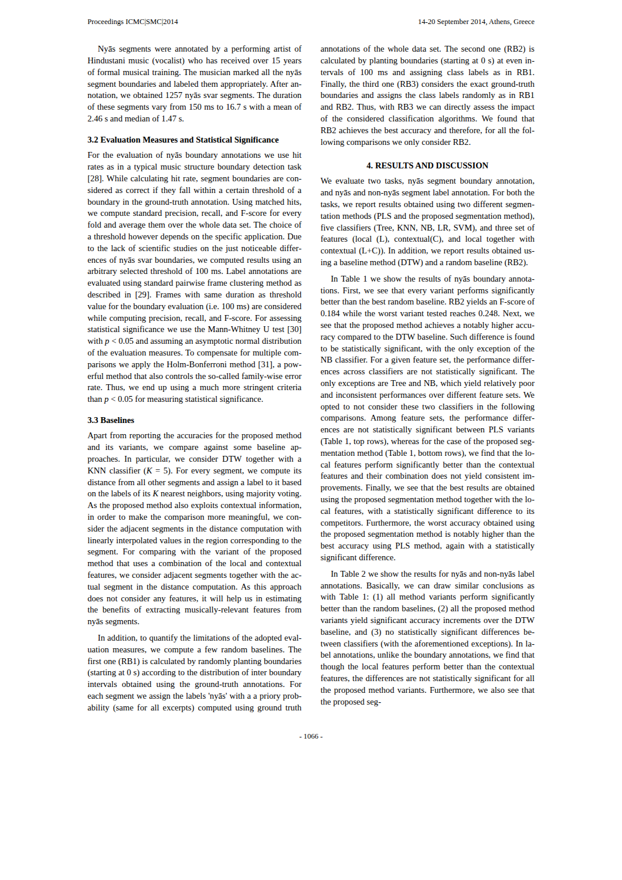Proceedings ICMC|SMC|2014 14-20 September 2014, Athens, Greece
Nyās segments were annotated by a performing artist of Hindustani music (vocalist) who has received over 15 years of formal musical training. The musician marked all the nyās segment boundaries and labeled them appropriately. After annotation, we obtained 1257 nyās svar segments. The duration of these segments vary from 150 ms to 16.7 s with a mean of 2.46 s and median of 1.47 s.
3.2 Evaluation Measures and Statistical Significance
For the evaluation of nyās boundary annotations we use hit rates as in a typical music structure boundary detection task [28]. While calculating hit rate, segment boundaries are considered as correct if they fall within a certain threshold of a boundary in the ground-truth annotation. Using matched hits, we compute standard precision, recall, and F-score for every fold and average them over the whole data set. The choice of a threshold however depends on the specific application. Due to the lack of scientific studies on the just noticeable differences of nyās svar boundaries, we computed results using an arbitrary selected threshold of 100 ms. Label annotations are evaluated using standard pairwise frame clustering method as described in [29]. Frames with same duration as threshold value for the boundary evaluation (i.e. 100 ms) are considered while computing precision, recall, and F-score. For assessing statistical significance we use the Mann-Whitney U test [30] with p < 0.05 and assuming an asymptotic normal distribution of the evaluation measures. To compensate for multiple comparisons we apply the Holm-Bonferroni method [31], a powerful method that also controls the so-called family-wise error rate. Thus, we end up using a much more stringent criteria than p < 0.05 for measuring statistical significance.
3.3 Baselines
Apart from reporting the accuracies for the proposed method and its variants, we compare against some baseline approaches. In particular, we consider DTW together with a KNN classifier (K = 5). For every segment, we compute its distance from all other segments and assign a label to it based on the labels of its K nearest neighbors, using majority voting. As the proposed method also exploits contextual information, in order to make the comparison more meaningful, we consider the adjacent segments in the distance computation with linearly interpolated values in the region corresponding to the segment. For comparing with the variant of the proposed method that uses a combination of the local and contextual features, we consider adjacent segments together with the actual segment in the distance computation. As this approach does not consider any features, it will help us in estimating the benefits of extracting musically-relevant features from nyās segments.
In addition, to quantify the limitations of the adopted evaluation measures, we compute a few random baselines. The first one (RB1) is calculated by randomly planting boundaries (starting at 0 s) according to the distribution of inter boundary intervals obtained using the ground-truth annotations. For each segment we assign the labels 'nyās' with a a priory probability (same for all excerpts) computed using ground truth annotations of the whole data set. The second one (RB2) is calculated by planting boundaries (starting at 0 s) at even intervals of 100 ms and assigning class labels as in RB1. Finally, the third one (RB3) considers the exact ground-truth boundaries and assigns the class labels randomly as in RB1 and RB2. Thus, with RB3 we can directly assess the impact of the considered classification algorithms. We found that RB2 achieves the best accuracy and therefore, for all the following comparisons we only consider RB2.
4. RESULTS AND DISCUSSION
We evaluate two tasks, nyās segment boundary annotation, and nyās and non-nyās segment label annotation. For both the tasks, we report results obtained using two different segmentation methods (PLS and the proposed segmentation method), five classifiers (Tree, KNN, NB, LR, SVM), and three set of features (local (L), contextual(C), and local together with contextual (L+C)). In addition, we report results obtained using a baseline method (DTW) and a random baseline (RB2).
In Table 1 we show the results of nyās boundary annotations. First, we see that every variant performs significantly better than the best random baseline. RB2 yields an F-score of 0.184 while the worst variant tested reaches 0.248. Next, we see that the proposed method achieves a notably higher accuracy compared to the DTW baseline. Such difference is found to be statistically significant, with the only exception of the NB classifier. For a given feature set, the performance differences across classifiers are not statistically significant. The only exceptions are Tree and NB, which yield relatively poor and inconsistent performances over different feature sets. We opted to not consider these two classifiers in the following comparisons. Among feature sets, the performance differences are not statistically significant between PLS variants (Table 1, top rows), whereas for the case of the proposed segmentation method (Table 1, bottom rows), we find that the local features perform significantly better than the contextual features and their combination does not yield consistent improvements. Finally, we see that the best results are obtained using the proposed segmentation method together with the local features, with a statistically significant difference to its competitors. Furthermore, the worst accuracy obtained using the proposed segmentation method is notably higher than the best accuracy using PLS method, again with a statistically significant difference.
In Table 2 we show the results for nyās and non-nyās label annotations. Basically, we can draw similar conclusions as with Table 1: (1) all method variants perform significantly better than the random baselines, (2) all the proposed method variants yield significant accuracy increments over the DTW baseline, and (3) no statistically significant differences between classifiers (with the aforementioned exceptions). In label annotations, unlike the boundary annotations, we find that though the local features perform better than the contextual features, the differences are not statistically significant for all the proposed method variants. Furthermore, we also see that the proposed seg-
- 1066 -